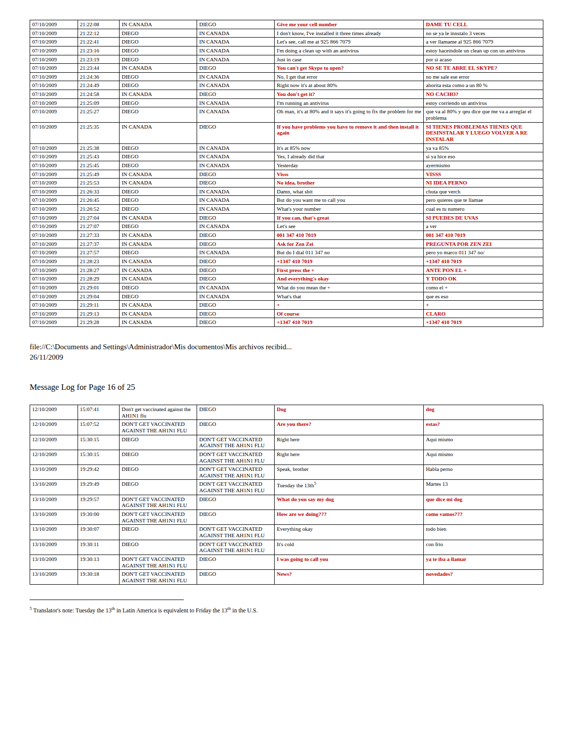| 07/10/2009 | 21:22:08 | IN CANADA | DIEGO | Give me your cell number | DAME TU CELL |
| 07/10/2009 | 21:22:12 | DIEGO | IN CANADA | I don't know, I've installed it three times already | no se ya le innstalo 3 veces |
| 07/10/2009 | 21:22:41 | DIEGO | IN CANADA | Let's see, call me at 925 866 7079 | a ver llamame al 925 866 7079 |
| 07/10/2009 | 21:23:16 | DIEGO | IN CANADA | I'm doing a clean up with an antivirus | estoy haceindole un clean up con un antivirus |
| 07/10/2009 | 21:23:19 | DIEGO | IN CANADA | Just in case | por si acaso |
| 07/10/2009 | 21:23:44 | IN CANADA | DIEGO | You can't get Skype to open? | NO SE TE ABRE EL SKYPE? |
| 07/10/2009 | 21:24:36 | DIEGO | IN CANADA | No, I get that error | no me sale ese error |
| 07/10/2009 | 21:24:49 | DIEGO | IN CANADA | Right now it's at about 80% | ahorita esta como a un 80 % |
| 07/10/2009 | 21:24:58 | IN CANADA | DIEGO | You don't get it? | NO CACHO? |
| 07/10/2009 | 21:25:09 | DIEGO | IN CANADA | I'm running an antivirus | estoy corriendo un antivirus |
| 07/10/2009 | 21:25:27 | DIEGO | IN CANADA | Oh man, it's at 80% and it says it's going to fix the problem for me | que va al 80% y qeu dice que me va a arreglar el problema |
| 07/10/2009 | 21:25:35 | IN CANADA | DIEGO | If you have problems you have to remove it and then install it again | SI TIENES PROBLEMAS TIENES QUE DESINSTALAR Y LUEGO VOLVER A RE INSTALAR |
| 07/10/2009 | 21:25:38 | DIEGO | IN CANADA | It's at 85% now | ya va 85% |
| 07/10/2009 | 21:25:43 | DIEGO | IN CANADA | Yes, I already did that | si ya hice eso |
| 07/10/2009 | 21:25:45 | DIEGO | IN CANADA | Yesterday | ayermismo |
| 07/10/2009 | 21:25:49 | IN CANADA | DIEGO | Visss | VISSS |
| 07/10/2009 | 21:25:53 | IN CANADA | DIEGO | No idea, brother | NI IDEA PERNO |
| 07/10/2009 | 21:26:33 | DIEGO | IN CANADA | Damn, what shit | chuta que verch |
| 07/10/2009 | 21:26:45 | DIEGO | IN CANADA | But do you want me to call you | pero quieres que te llamae |
| 07/10/2009 | 21:26:52 | DIEGO | IN CANADA | What's your number | cual es tu numero |
| 07/10/2009 | 21:27:04 | IN CANADA | DIEGO | If you can, that's great | SI PUEDES DE UVAS |
| 07/10/2009 | 21:27:07 | DIEGO | IN CANADA | Let's see | a ver |
| 07/10/2009 | 21:27:33 | IN CANADA | DIEGO | 001 347 410 7019 | 001 347 410 7019 |
| 07/10/2009 | 21:27:37 | IN CANADA | DIEGO | Ask for Zen Zei | PREGUNTA POR ZEN ZEI |
| 07/10/2009 | 21:27:57 | DIEGO | IN CANADA | But do I dial 011 347 no | pero yo marco 011 347 no/ |
| 07/10/2009 | 21:28:23 | IN CANADA | DIEGO | +1347 410 7019 | +1347 410 7019 |
| 07/10/2009 | 21:28:27 | IN CANADA | DIEGO | First press the + | ANTE PON EL + |
| 07/10/2009 | 21:28:29 | IN CANADA | DIEGO | And everything's okay | Y TODO OK |
| 07/10/2009 | 21:29:01 | DIEGO | IN CANADA | What do you mean the + | como el + |
| 07/10/2009 | 21:29:04 | DIEGO | IN CANADA | What's that | que es eso |
| 07/10/2009 | 21:29:11 | IN CANADA | DIEGO | + | + |
| 07/10/2009 | 21:29:13 | IN CANADA | DIEGO | Of course | CLARO |
| 07/10/2009 | 21:29:28 | IN CANADA | DIEGO | +1347 410 7019 | +1347 410 7019 |
file://C:\Documents and Settings\Administrador\Mis documentos\Mis archivos recibid...
26/11/2009
Message Log for Page 16 of 25
| 12/10/2009 | 15:07:41 | Don't get vaccinated against the AH1N1 flu | DIEGO | Dog | dog |
| 12/10/2009 | 15:07:52 | DON'T GET VACCINATED AGAINST THE AH1N1 FLU | DIEGO | Are you there? | estas? |
| 12/10/2009 | 15:30:15 | DIEGO | DON'T GET VACCINATED AGAINST THE AH1N1 FLU | Right here | Aqui mismo |
| 12/10/2009 | 15:30:15 | DIEGO | DON'T GET VACCINATED AGAINST THE AH1N1 FLU | Right here | Aqui mismo |
| 13/10/2009 | 19:29:42 | DIEGO | DON'T GET VACCINATED AGAINST THE AH1N1 FLU | Speak, brother | Habla perno |
| 13/10/2009 | 19:29:49 | DIEGO | DON'T GET VACCINATED AGAINST THE AH1N1 FLU | Tuesday the 13th 5 | Martes 13 |
| 13/10/2009 | 19:29:57 | DON'T GET VACCINATED AGAINST THE AH1N1 FLU | DIEGO | What do you say my dog | que dice mi dog |
| 13/10/2009 | 19:30:00 | DON'T GET VACCINATED AGAINST THE AH1N1 FLU | DIEGO | How are we doing??? | como vamos??? |
| 13/10/2009 | 19:30:07 | DIEGO | DON'T GET VACCINATED AGAINST THE AH1N1 FLU | Everything okay | todo bien |
| 13/10/2009 | 19:30:11 | DIEGO | DON'T GET VACCINATED AGAINST THE AH1N1 FLU | It's cold | con frio |
| 13/10/2009 | 19:30:13 | DON'T GET VACCINATED AGAINST THE AH1N1 FLU | DIEGO | I was going to call you | ya te iba a llamar |
| 13/10/2009 | 19:30:18 | DON'T GET VACCINATED AGAINST THE AH1N1 FLU | DIEGO | News? | novedades? |
5 Translator's note: Tuesday the 13th in Latin America is equivalent to Friday the 13th in the U.S.